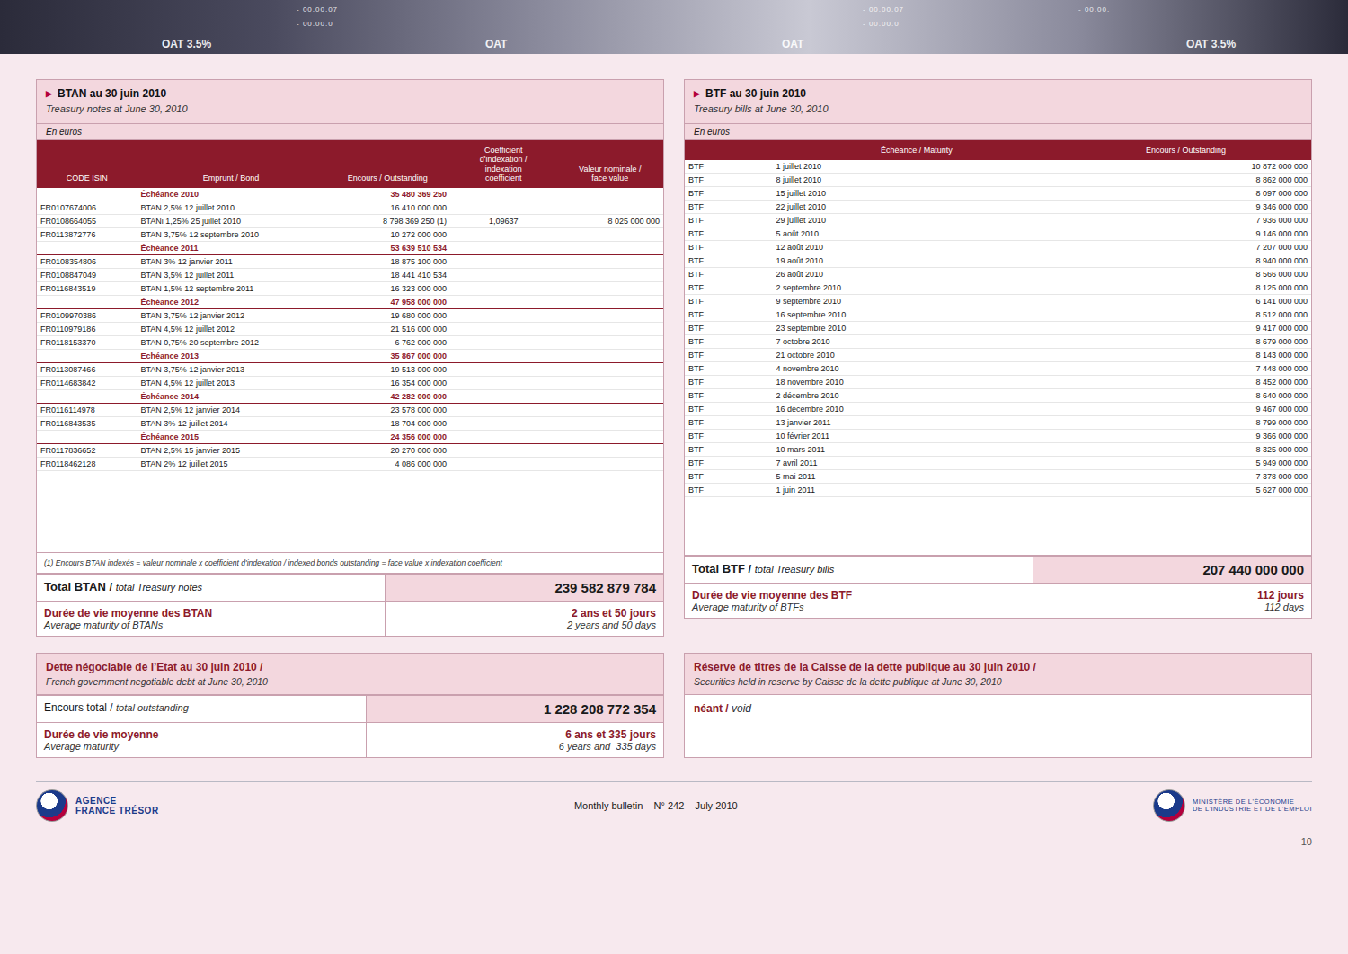- 00.00.07 - 00.00.0 - 00.00.07 - 00.00.0 - 00.00. OAT 3.5% OAT OAT OAT 3.5%
BTAN au 30 juin 2010
Treasury notes at June 30, 2010
En euros
| CODE ISIN | Emprunt / Bond | Encours / Outstanding | Coefficient d'indexation / indexation coefficient | Valeur nominale / face value |
| --- | --- | --- | --- | --- |
| | Échéance 2010 | 35 480 369 250 | | |
| FR0107674006 | BTAN 2,5% 12 juillet 2010 | 16 410 000 000 | | |
| FR0108664055 | BTANi 1,25% 25 juillet 2010 | 8 798 369 250 (1) | 1,09637 | 8 025 000 000 |
| FR0113872776 | BTAN 3,75% 12 septembre 2010 | 10 272 000 000 | | |
| | Échéance 2011 | 53 639 510 534 | | |
| FR0108354806 | BTAN 3% 12 janvier 2011 | 18 875 100 000 | | |
| FR0108847049 | BTAN 3,5% 12 juillet 2011 | 18 441 410 534 | | |
| FR0116843519 | BTAN 1,5% 12 septembre 2011 | 16 323 000 000 | | |
| | Échéance 2012 | 47 958 000 000 | | |
| FR0109970386 | BTAN 3,75% 12 janvier 2012 | 19 680 000 000 | | |
| FR0110979186 | BTAN 4,5% 12 juillet 2012 | 21 516 000 000 | | |
| FR0118153370 | BTAN 0,75% 20 septembre 2012 | 6 762 000 000 | | |
| | Échéance 2013 | 35 867 000 000 | | |
| FR0113087466 | BTAN 3,75% 12 janvier 2013 | 19 513 000 000 | | |
| FR0114683842 | BTAN 4,5% 12 juillet 2013 | 16 354 000 000 | | |
| | Échéance 2014 | 42 282 000 000 | | |
| FR0116114978 | BTAN 2,5% 12 janvier 2014 | 23 578 000 000 | | |
| FR0116843535 | BTAN 3% 12 juillet 2014 | 18 704 000 000 | | |
| | Échéance 2015 | 24 356 000 000 | | |
| FR0117836652 | BTAN 2,5% 15 janvier 2015 | 20 270 000 000 | | |
| FR0118462128 | BTAN 2% 12 juillet 2015 | 4 086 000 000 | | |
(1) Encours BTAN indexés = valeur nominale x coefficient d'indexation / indexed bonds outstanding = face value x indexation coefficient
Total BTAN / total Treasury notes
239 582 879 784
Durée de vie moyenne des BTAN
Average maturity of BTANs
2 ans et 50 jours
2 years and 50 days
BTF au 30 juin 2010
Treasury bills at June 30, 2010
En euros
| | Échéance / Maturity | Encours / Outstanding |
| --- | --- | --- |
| BTF | 1 juillet 2010 | 10 872 000 000 |
| BTF | 8 juillet 2010 | 8 862 000 000 |
| BTF | 15 juillet 2010 | 8 097 000 000 |
| BTF | 22 juillet 2010 | 9 346 000 000 |
| BTF | 29 juillet 2010 | 7 936 000 000 |
| BTF | 5 août 2010 | 9 146 000 000 |
| BTF | 12 août 2010 | 7 207 000 000 |
| BTF | 19 août 2010 | 8 940 000 000 |
| BTF | 26 août 2010 | 8 566 000 000 |
| BTF | 2 septembre 2010 | 8 125 000 000 |
| BTF | 9 septembre 2010 | 6 141 000 000 |
| BTF | 16 septembre 2010 | 8 512 000 000 |
| BTF | 23 septembre 2010 | 9 417 000 000 |
| BTF | 7 octobre 2010 | 8 679 000 000 |
| BTF | 21 octobre 2010 | 8 143 000 000 |
| BTF | 4 novembre 2010 | 7 448 000 000 |
| BTF | 18 novembre 2010 | 8 452 000 000 |
| BTF | 2 décembre 2010 | 8 640 000 000 |
| BTF | 16 décembre 2010 | 9 467 000 000 |
| BTF | 13 janvier 2011 | 8 799 000 000 |
| BTF | 10 février 2011 | 9 366 000 000 |
| BTF | 10 mars 2011 | 8 325 000 000 |
| BTF | 7 avril 2011 | 5 949 000 000 |
| BTF | 5 mai 2011 | 7 378 000 000 |
| BTF | 1 juin 2011 | 5 627 000 000 |
Total BTF / total Treasury bills
207 440 000 000
Durée de vie moyenne des BTF
Average maturity of BTFs
112 jours
112 days
Dette négociable de l’Etat au 30 juin 2010 /
French government negotiable debt at June 30, 2010
Encours total / total outstanding
1 228 208 772 354
Durée de vie moyenne
Average maturity
6 ans et 335 jours
6 years and 335 days
Réserve de titres de la Caisse de la dette publique au 30 juin 2010 /
Securities held in reserve by Caisse de la dette publique at June 30, 2010
néant / void
AGENCE
FRANCE TRÉSOR
Monthly bulletin – N° 242 – July 2010
MINISTÈRE DE L'ÉCONOMIE
DE L'INDUSTRIE ET DE L'EMPLOI
10